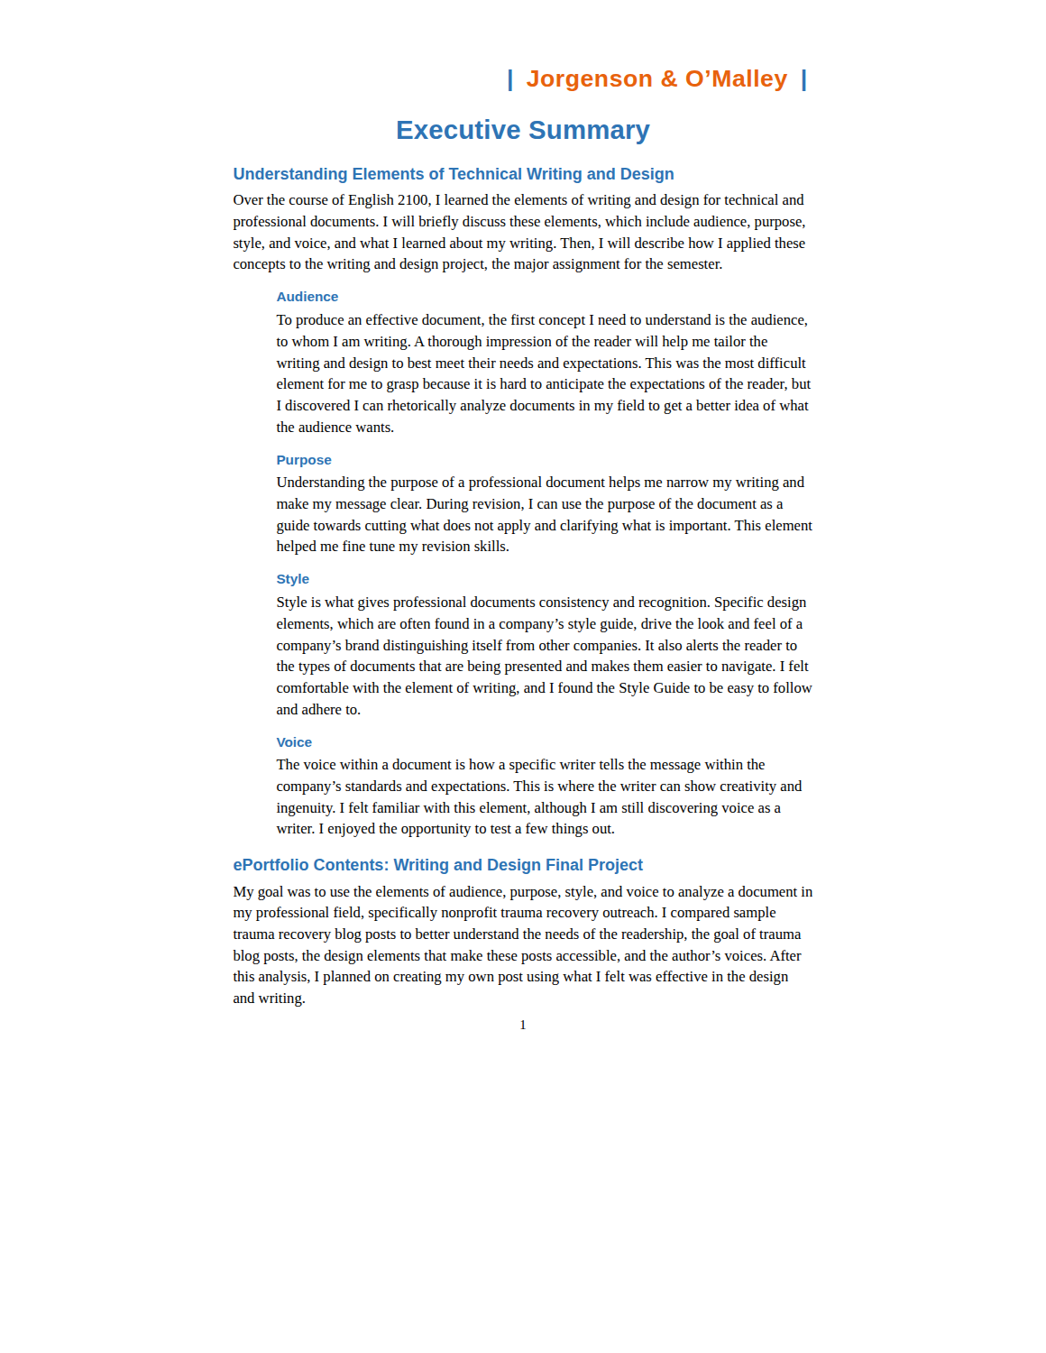| Jorgenson & O’Malley |
Executive Summary
Understanding Elements of Technical Writing and Design
Over the course of English 2100, I learned the elements of writing and design for technical and professional documents. I will briefly discuss these elements, which include audience, purpose, style, and voice, and what I learned about my writing. Then, I will describe how I applied these concepts to the writing and design project, the major assignment for the semester.
Audience
To produce an effective document, the first concept I need to understand is the audience, to whom I am writing. A thorough impression of the reader will help me tailor the writing and design to best meet their needs and expectations. This was the most difficult element for me to grasp because it is hard to anticipate the expectations of the reader, but I discovered I can rhetorically analyze documents in my field to get a better idea of what the audience wants.
Purpose
Understanding the purpose of a professional document helps me narrow my writing and make my message clear. During revision, I can use the purpose of the document as a guide towards cutting what does not apply and clarifying what is important. This element helped me fine tune my revision skills.
Style
Style is what gives professional documents consistency and recognition. Specific design elements, which are often found in a company’s style guide, drive the look and feel of a company’s brand distinguishing itself from other companies. It also alerts the reader to the types of documents that are being presented and makes them easier to navigate. I felt comfortable with the element of writing, and I found the Style Guide to be easy to follow and adhere to.
Voice
The voice within a document is how a specific writer tells the message within the company’s standards and expectations. This is where the writer can show creativity and ingenuity. I felt familiar with this element, although I am still discovering voice as a writer. I enjoyed the opportunity to test a few things out.
ePortfolio Contents: Writing and Design Final Project
My goal was to use the elements of audience, purpose, style, and voice to analyze a document in my professional field, specifically nonprofit trauma recovery outreach. I compared sample trauma recovery blog posts to better understand the needs of the readership, the goal of trauma blog posts, the design elements that make these posts accessible, and the author’s voices. After this analysis, I planned on creating my own post using what I felt was effective in the design and writing.
1